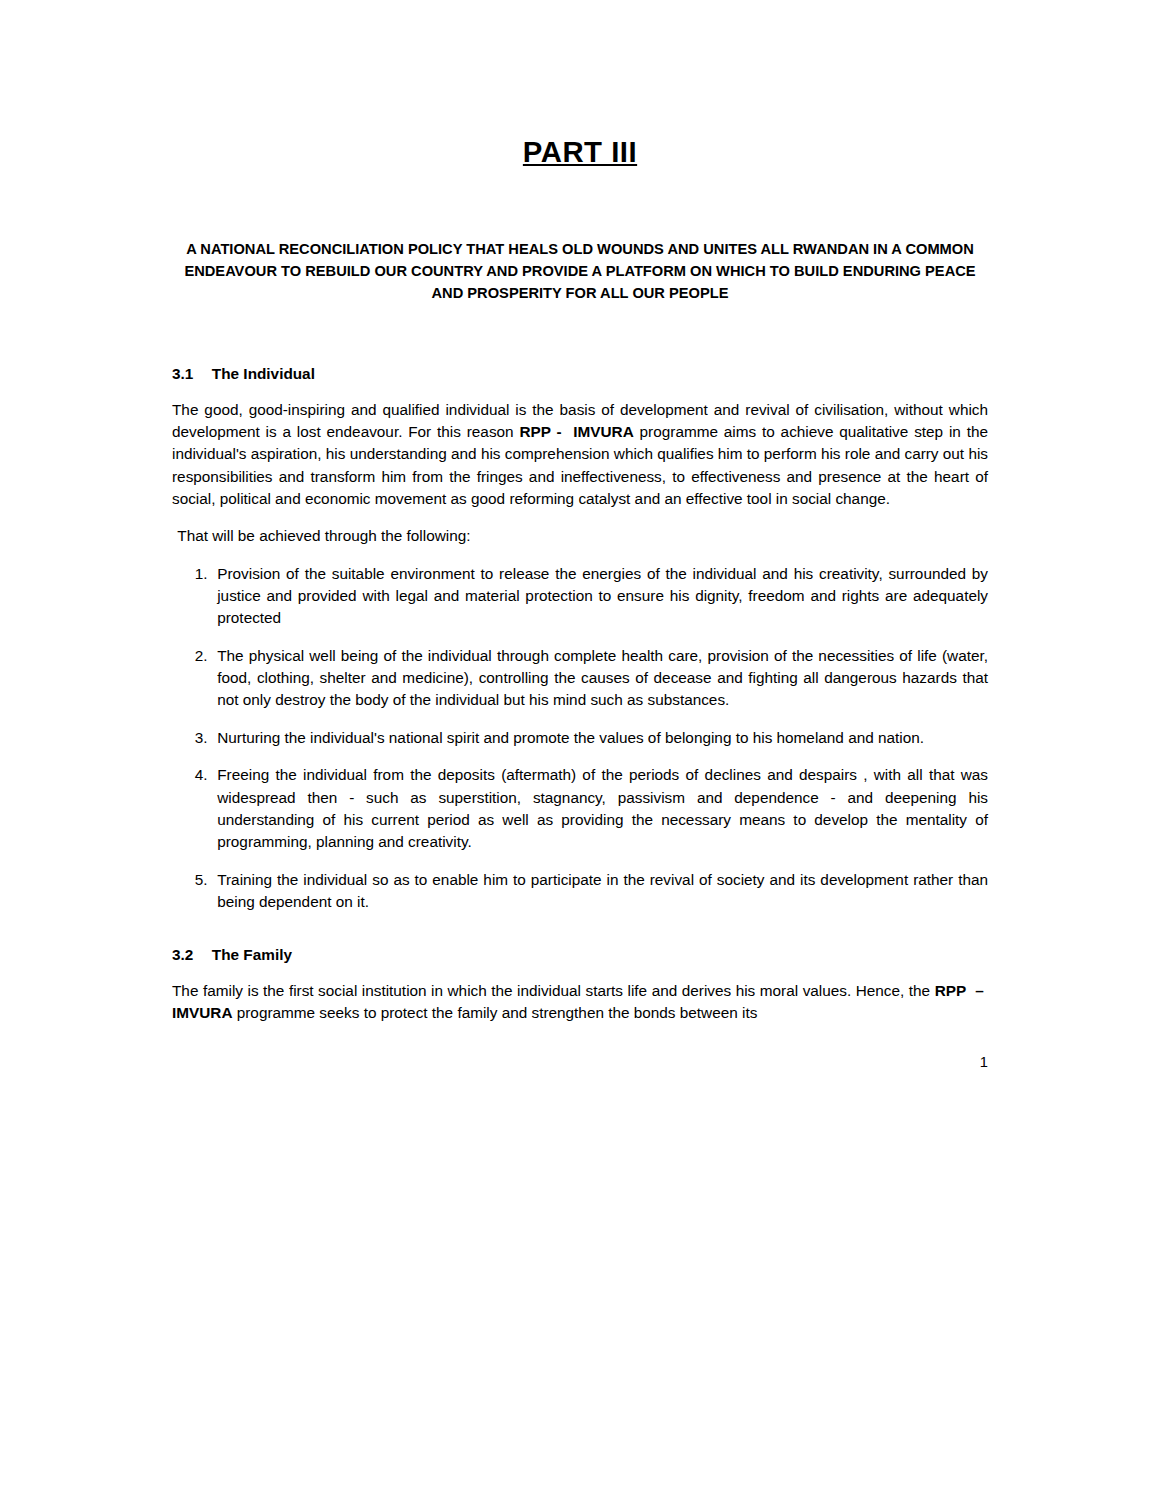PART III
A national reconciliation policy that heals old wounds and unites all Rwandan in a common endeavour to rebuild our country and provide a platform on which to build enduring peace and prosperity for all our people
3.1 The Individual
The good, good-inspiring and qualified individual is the basis of development and revival of civilisation, without which development is a lost endeavour. For this reason RPP - IMVURA programme aims to achieve qualitative step in the individual's aspiration, his understanding and his comprehension which qualifies him to perform his role and carry out his responsibilities and transform him from the fringes and ineffectiveness, to effectiveness and presence at the heart of social, political and economic movement as good reforming catalyst and an effective tool in social change.
That will be achieved through the following:
Provision of the suitable environment to release the energies of the individual and his creativity, surrounded by justice and provided with legal and material protection to ensure his dignity, freedom and rights are adequately protected
The physical well being of the individual through complete health care, provision of the necessities of life (water, food, clothing, shelter and medicine), controlling the causes of decease and fighting all dangerous hazards that not only destroy the body of the individual but his mind such as substances.
Nurturing the individual's national spirit and promote the values of belonging to his homeland and nation.
Freeing the individual from the deposits (aftermath) of the periods of declines and despairs , with all that was widespread then - such as superstition, stagnancy, passivism and dependence - and deepening his understanding of his current period as well as providing the necessary means to develop the mentality of programming, planning and creativity.
Training the individual so as to enable him to participate in the revival of society and its development rather than being dependent on it.
3.2 The Family
The family is the first social institution in which the individual starts life and derives his moral values. Hence, the RPP – IMVURA programme seeks to protect the family and strengthen the bonds between its
1